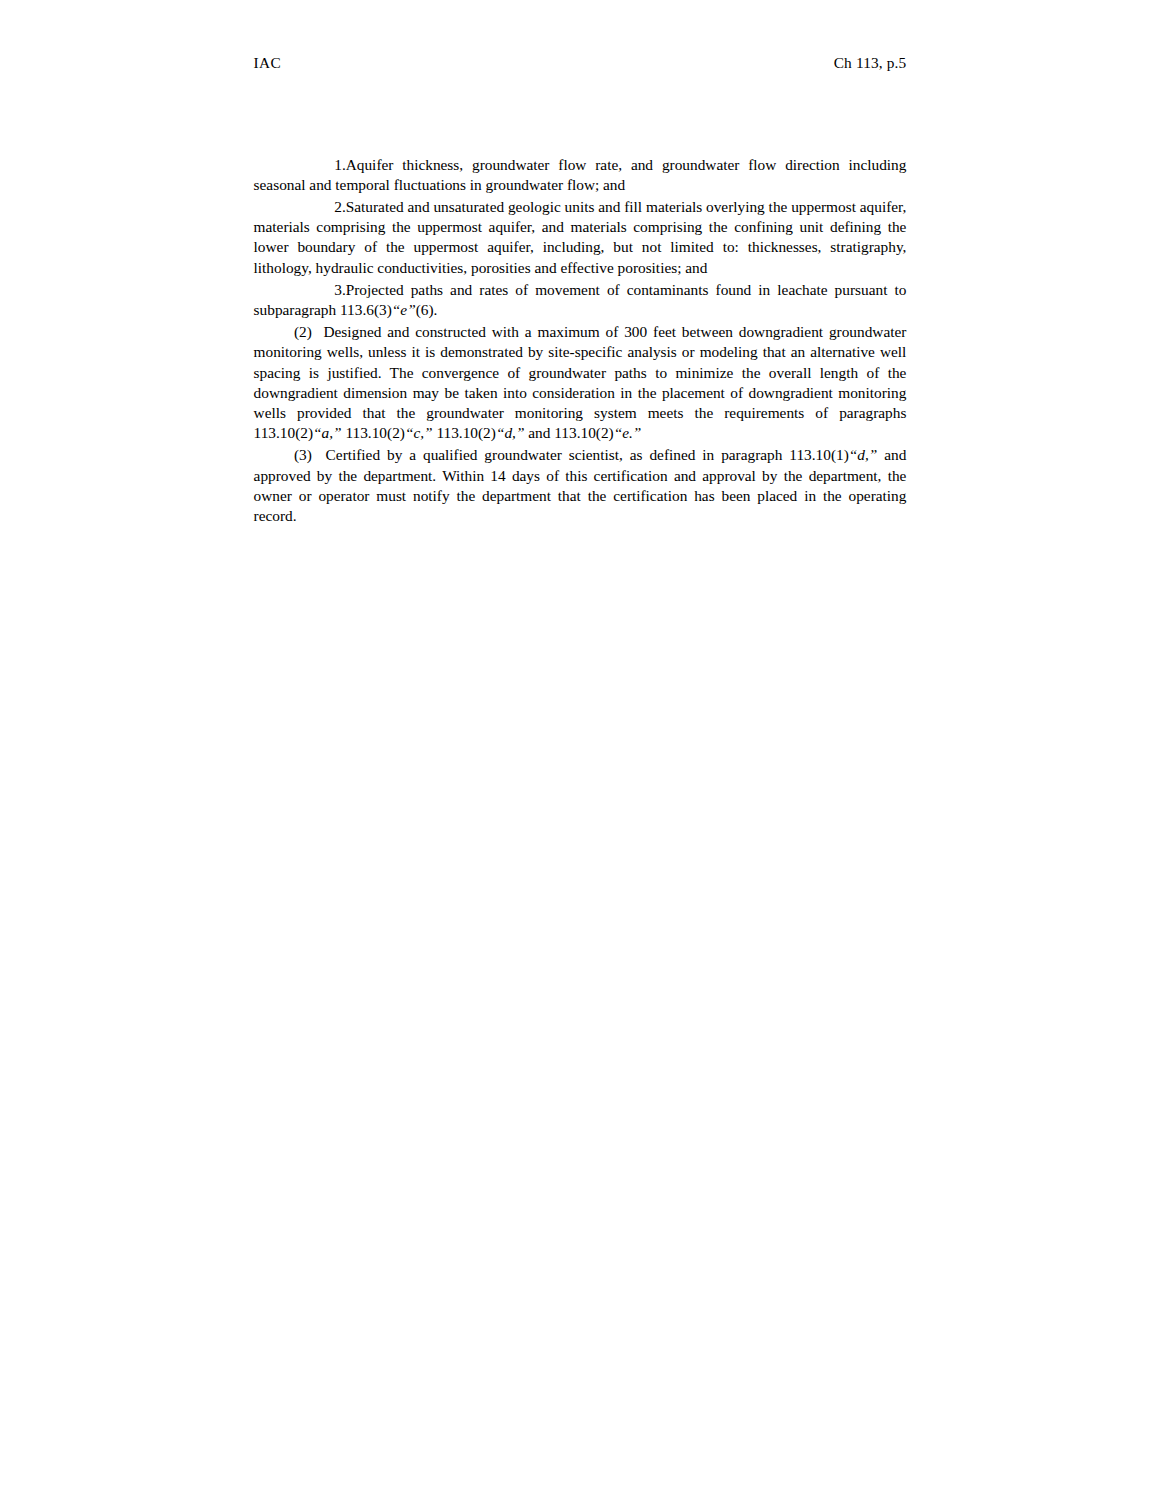IAC
Ch 113, p.5
1. Aquifer thickness, groundwater flow rate, and groundwater flow direction including seasonal and temporal fluctuations in groundwater flow; and
2. Saturated and unsaturated geologic units and fill materials overlying the uppermost aquifer, materials comprising the uppermost aquifer, and materials comprising the confining unit defining the lower boundary of the uppermost aquifer, including, but not limited to: thicknesses, stratigraphy, lithology, hydraulic conductivities, porosities and effective porosities; and
3. Projected paths and rates of movement of contaminants found in leachate pursuant to subparagraph 113.6(3)“e”(6).
(2) Designed and constructed with a maximum of 300 feet between downgradient groundwater monitoring wells, unless it is demonstrated by site-specific analysis or modeling that an alternative well spacing is justified. The convergence of groundwater paths to minimize the overall length of the downgradient dimension may be taken into consideration in the placement of downgradient monitoring wells provided that the groundwater monitoring system meets the requirements of paragraphs 113.10(2)“a,” 113.10(2)“c,” 113.10(2)“d,” and 113.10(2)“e.”
(3) Certified by a qualified groundwater scientist, as defined in paragraph 113.10(1)“d,” and approved by the department. Within 14 days of this certification and approval by the department, the owner or operator must notify the department that the certification has been placed in the operating record.